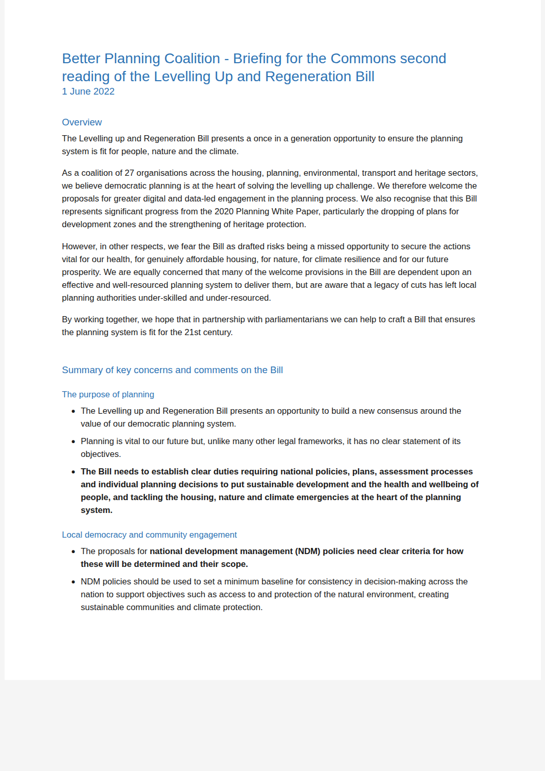Better Planning Coalition - Briefing for the Commons second reading of the Levelling Up and Regeneration Bill
1 June 2022
Overview
The Levelling up and Regeneration Bill presents a once in a generation opportunity to ensure the planning system is fit for people, nature and the climate.
As a coalition of 27 organisations across the housing, planning, environmental, transport and heritage sectors, we believe democratic planning is at the heart of solving the levelling up challenge. We therefore welcome the proposals for greater digital and data-led engagement in the planning process. We also recognise that this Bill represents significant progress from the 2020 Planning White Paper, particularly the dropping of plans for development zones and the strengthening of heritage protection.
However, in other respects, we fear the Bill as drafted risks being a missed opportunity to secure the actions vital for our health, for genuinely affordable housing, for nature, for climate resilience and for our future prosperity. We are equally concerned that many of the welcome provisions in the Bill are dependent upon an effective and well-resourced planning system to deliver them, but are aware that a legacy of cuts has left local planning authorities under-skilled and under-resourced.
By working together, we hope that in partnership with parliamentarians we can help to craft a Bill that ensures the planning system is fit for the 21st century.
Summary of key concerns and comments on the Bill
The purpose of planning
The Levelling up and Regeneration Bill presents an opportunity to build a new consensus around the value of our democratic planning system.
Planning is vital to our future but, unlike many other legal frameworks, it has no clear statement of its objectives.
The Bill needs to establish clear duties requiring national policies, plans, assessment processes and individual planning decisions to put sustainable development and the health and wellbeing of people, and tackling the housing, nature and climate emergencies at the heart of the planning system.
Local democracy and community engagement
The proposals for national development management (NDM) policies need clear criteria for how these will be determined and their scope.
NDM policies should be used to set a minimum baseline for consistency in decision-making across the nation to support objectives such as access to and protection of the natural environment, creating sustainable communities and climate protection.